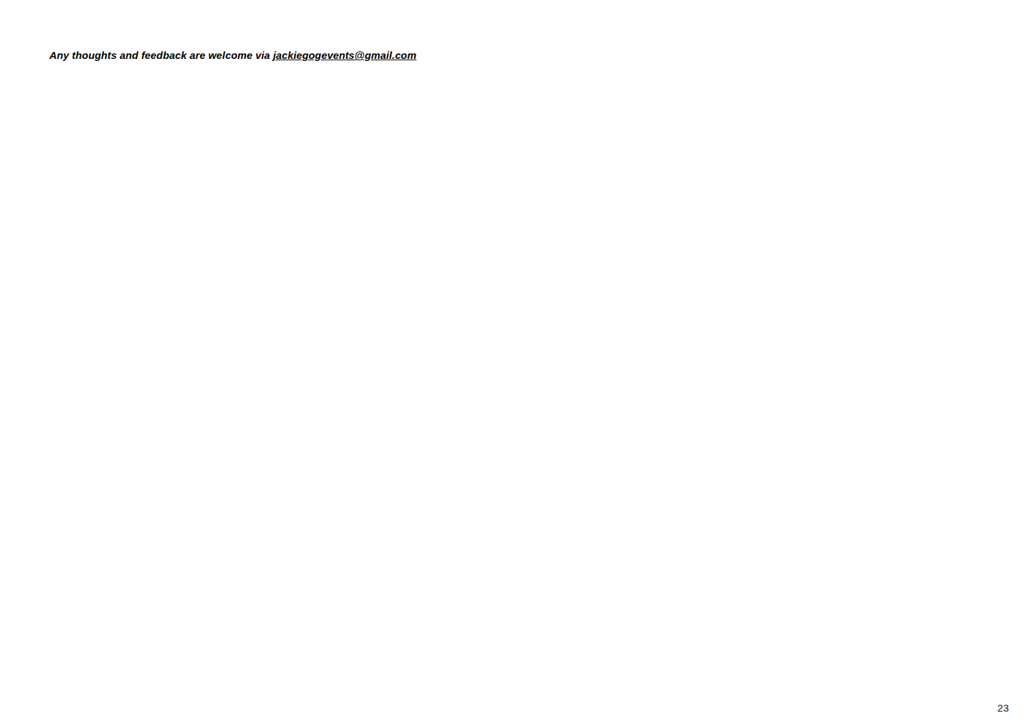Any thoughts and feedback are welcome via jackiegogevents@gmail.com
23